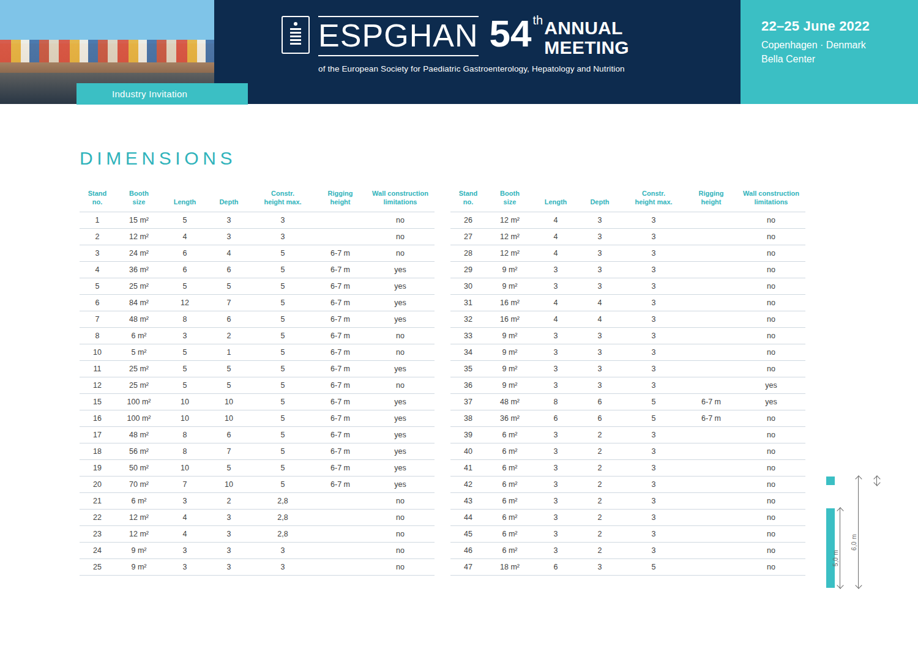ESPGHAN
54th
ANNUAL
MEETING
of the European Society for Paediatric Gastroenterology, Hepatology and Nutrition
22–25 June 2022
Copenhagen · Denmark
Bella Center
Industry Invitation
Dimensions
| Stand no. | Booth size | Length | Depth | Constr. height max. | Rigging height | Wall construction limitations |
| --- | --- | --- | --- | --- | --- | --- |
| 1 | 15 m² | 5 | 3 | 3 | | no |
| 2 | 12 m² | 4 | 3 | 3 | | no |
| 3 | 24 m² | 6 | 4 | 5 | 6-7 m | no |
| 4 | 36 m² | 6 | 6 | 5 | 6-7 m | yes |
| 5 | 25 m² | 5 | 5 | 5 | 6-7 m | yes |
| 6 | 84 m² | 12 | 7 | 5 | 6-7 m | yes |
| 7 | 48 m² | 8 | 6 | 5 | 6-7 m | yes |
| 8 | 6 m² | 3 | 2 | 5 | 6-7 m | no |
| 10 | 5 m² | 5 | 1 | 5 | 6-7 m | no |
| 11 | 25 m² | 5 | 5 | 5 | 6-7 m | yes |
| 12 | 25 m² | 5 | 5 | 5 | 6-7 m | no |
| 15 | 100 m² | 10 | 10 | 5 | 6-7 m | yes |
| 16 | 100 m² | 10 | 10 | 5 | 6-7 m | yes |
| 17 | 48 m² | 8 | 6 | 5 | 6-7 m | yes |
| 18 | 56 m² | 8 | 7 | 5 | 6-7 m | yes |
| 19 | 50 m² | 10 | 5 | 5 | 6-7 m | yes |
| 20 | 70 m² | 7 | 10 | 5 | 6-7 m | yes |
| 21 | 6 m² | 3 | 2 | 2,8 | | no |
| 22 | 12 m² | 4 | 3 | 2,8 | | no |
| 23 | 12 m² | 4 | 3 | 2,8 | | no |
| 24 | 9 m² | 3 | 3 | 3 | | no |
| 25 | 9 m² | 3 | 3 | 3 | | no |
| Stand no. | Booth size | Length | Depth | Constr. height max. | Rigging height | Wall construction limitations |
| --- | --- | --- | --- | --- | --- | --- |
| 26 | 12 m² | 4 | 3 | 3 | | no |
| 27 | 12 m² | 4 | 3 | 3 | | no |
| 28 | 12 m² | 4 | 3 | 3 | | no |
| 29 | 9 m² | 3 | 3 | 3 | | no |
| 30 | 9 m² | 3 | 3 | 3 | | no |
| 31 | 16 m² | 4 | 4 | 3 | | no |
| 32 | 16 m² | 4 | 4 | 3 | | no |
| 33 | 9 m² | 3 | 3 | 3 | | no |
| 34 | 9 m² | 3 | 3 | 3 | | no |
| 35 | 9 m² | 3 | 3 | 3 | | no |
| 36 | 9 m² | 3 | 3 | 3 | | yes |
| 37 | 48 m² | 8 | 6 | 5 | 6-7 m | yes |
| 38 | 36 m² | 6 | 6 | 5 | 6-7 m | no |
| 39 | 6 m² | 3 | 2 | 3 | | no |
| 40 | 6 m² | 3 | 2 | 3 | | no |
| 41 | 6 m² | 3 | 2 | 3 | | no |
| 42 | 6 m² | 3 | 2 | 3 | | no |
| 43 | 6 m² | 3 | 2 | 3 | | no |
| 44 | 6 m² | 3 | 2 | 3 | | no |
| 45 | 6 m² | 3 | 2 | 3 | | no |
| 46 | 6 m² | 3 | 2 | 3 | | no |
| 47 | 18 m² | 6 | 3 | 5 | | no |
5,0 m 6,0 m